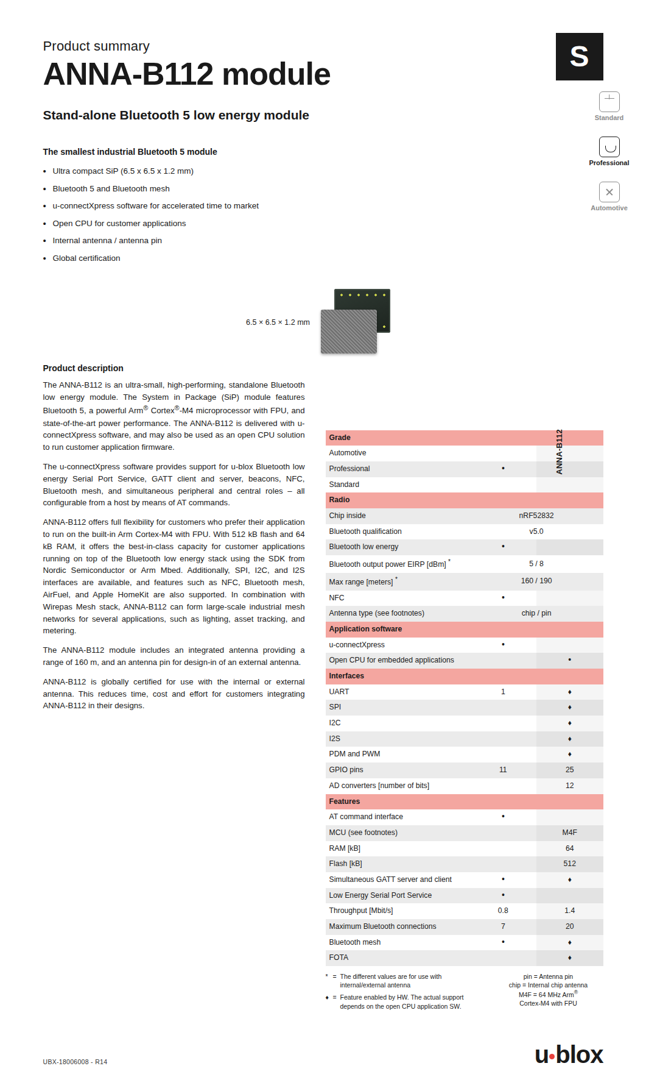S
Product summary
ANNA-B112 module
Stand-alone Bluetooth 5 low energy module
Standard
Professional
Automotive
The smallest industrial Bluetooth 5 module
Ultra compact SiP (6.5 x 6.5 x 1.2 mm)
Bluetooth 5 and Bluetooth mesh
u-connectXpress software for accelerated time to market
Open CPU for customer applications
Internal antenna / antenna pin
Global certification
6.5 × 6.5 × 1.2 mm
Product description
The ANNA-B112 is an ultra-small, high-performing, standalone Bluetooth low energy module. The System in Package (SiP) module features Bluetooth 5, a powerful Arm® Cortex®-M4 microprocessor with FPU, and state-of-the-art power performance. The ANNA-B112 is delivered with u-connectXpress software, and may also be used as an open CPU solution to run customer application firmware.
The u-connectXpress software provides support for u-blox Bluetooth low energy Serial Port Service, GATT client and server, beacons, NFC, Bluetooth mesh, and simultaneous peripheral and central roles – all configurable from a host by means of AT commands.
ANNA-B112 offers full flexibility for customers who prefer their application to run on the built-in Arm Cortex-M4 with FPU. With 512 kB flash and 64 kB RAM, it offers the best-in-class capacity for customer applications running on top of the Bluetooth low energy stack using the SDK from Nordic Semiconductor or Arm Mbed. Additionally, SPI, I2C, and I2S interfaces are available, and features such as NFC, Bluetooth mesh, AirFuel, and Apple HomeKit are also supported. In combination with Wirepas Mesh stack, ANNA-B112 can form large-scale industrial mesh networks for several applications, such as lighting, asset tracking, and metering.
The ANNA-B112 module includes an integrated antenna providing a range of 160 m, and an antenna pin for design-in of an external antenna.
ANNA-B112 is globally certified for use with the internal or external antenna. This reduces time, cost and effort for customers integrating ANNA-B112 in their designs.
ANNA-B112
| Grade | | |
| Automotive | | |
| Professional | • | |
| Standard | | |
| Radio | | |
| Chip inside | nRF52832 |
| Bluetooth qualification | v5.0 |
| Bluetooth low energy | • | |
| Bluetooth output power EIRP [dBm] * | 5 / 8 |
| Max range [meters] * | 160 / 190 |
| NFC | • | |
| Antenna type (see footnotes) | chip / pin |
| Application software | | |
| u-connectXpress | • | |
| Open CPU for embedded applications | | • |
| Interfaces | | |
| UART | 1 | ♦ |
| SPI | | ♦ |
| I2C | | ♦ |
| I2S | | ♦ |
| PDM and PWM | | ♦ |
| GPIO pins | 11 | 25 |
| AD converters [number of bits] | | 12 |
| Features | | |
| AT command interface | • | |
| MCU (see footnotes) | | M4F |
| RAM [kB] | | 64 |
| Flash [kB] | | 512 |
| Simultaneous GATT server and client | • | ♦ |
| Low Energy Serial Port Service | • | |
| Throughput [Mbit/s] | 0.8 | 1.4 |
| Maximum Bluetooth connections | 7 | 20 |
| Bluetooth mesh | • | ♦ |
| FOTA | | ♦ |
*= The different values are for use with internal/external antenna
♦= Feature enabled by HW. The actual support depends on the open CPU application SW.
pin = Antenna pin
chip = Internal chip antenna
M4F = 64 MHz Arm®
Cortex-M4 with FPU
UBX-18006008 - R14
u blox